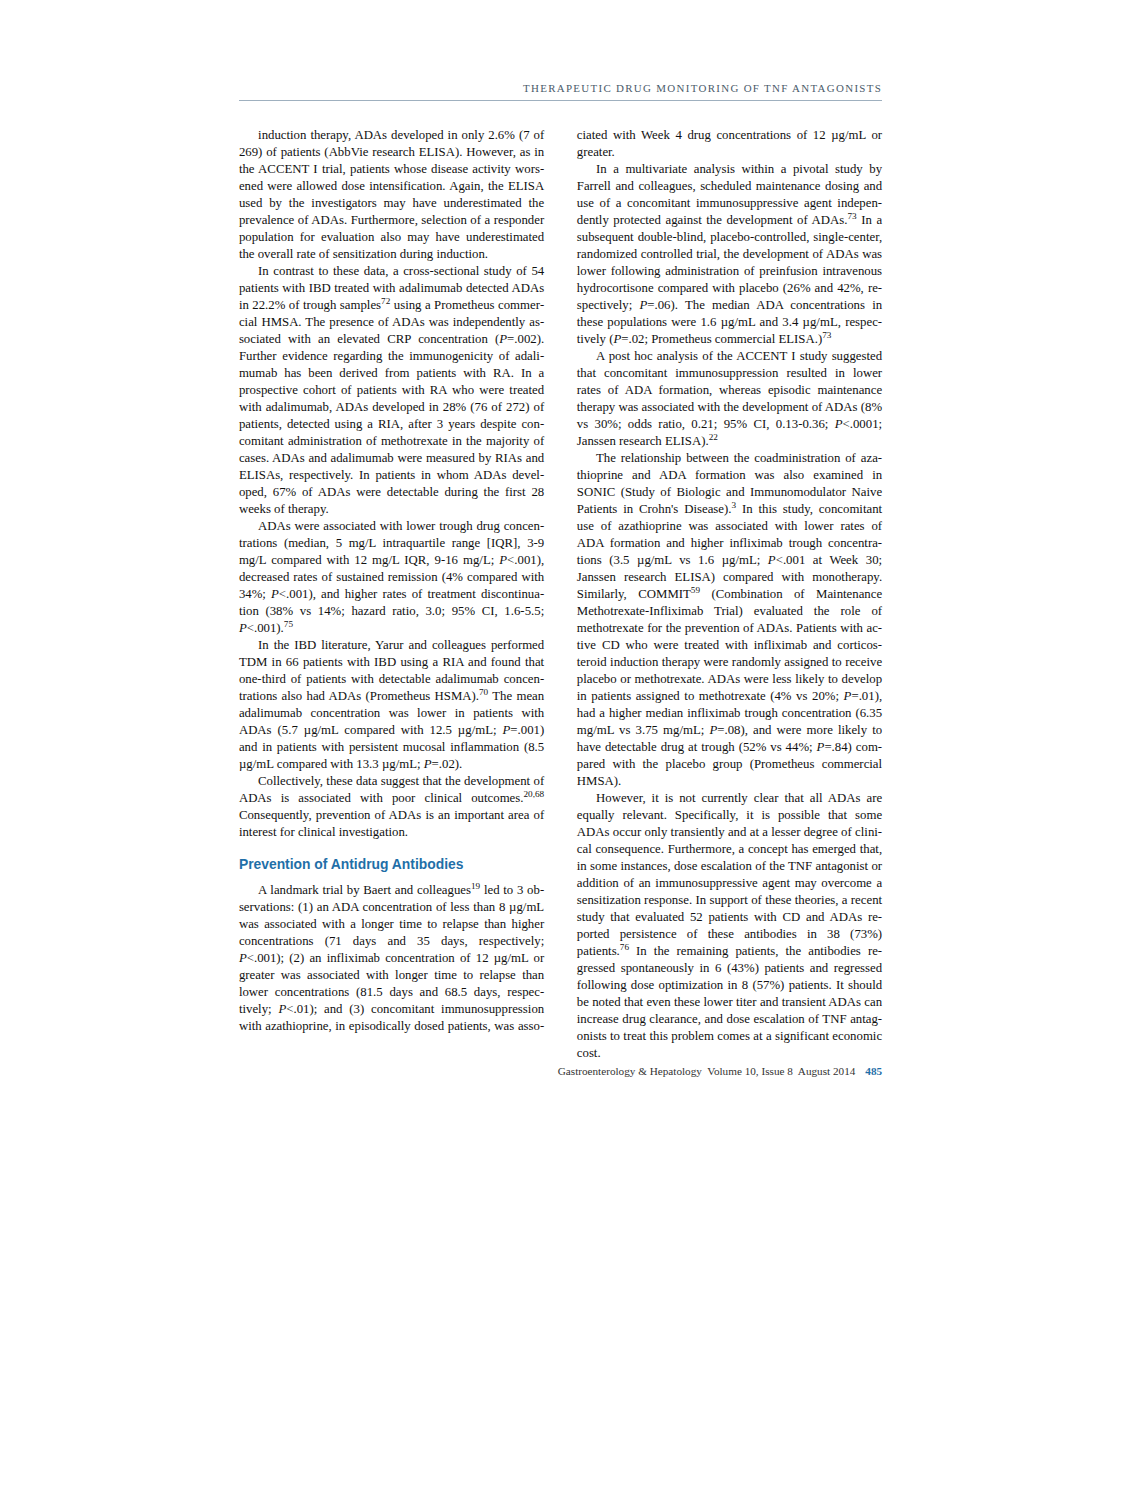Therapeutic Drug Monitoring of TNF Antagonists
induction therapy, ADAs developed in only 2.6% (7 of 269) of patients (AbbVie research ELISA). However, as in the ACCENT I trial, patients whose disease activity worsened were allowed dose intensification. Again, the ELISA used by the investigators may have underestimated the prevalence of ADAs. Furthermore, selection of a responder population for evaluation also may have underestimated the overall rate of sensitization during induction.
In contrast to these data, a cross-sectional study of 54 patients with IBD treated with adalimumab detected ADAs in 22.2% of trough samples72 using a Prometheus commercial HMSA. The presence of ADAs was independently associated with an elevated CRP concentration (P=.002). Further evidence regarding the immunogenicity of adalimumab has been derived from patients with RA. In a prospective cohort of patients with RA who were treated with adalimumab, ADAs developed in 28% (76 of 272) of patients, detected using a RIA, after 3 years despite concomitant administration of methotrexate in the majority of cases. ADAs and adalimumab were measured by RIAs and ELISAs, respectively. In patients in whom ADAs developed, 67% of ADAs were detectable during the first 28 weeks of therapy.
ADAs were associated with lower trough drug concentrations (median, 5 mg/L intraquartile range [IQR], 3-9 mg/L compared with 12 mg/L IQR, 9-16 mg/L; P<.001), decreased rates of sustained remission (4% compared with 34%; P<.001), and higher rates of treatment discontinuation (38% vs 14%; hazard ratio, 3.0; 95% CI, 1.6-5.5; P<.001).75
In the IBD literature, Yarur and colleagues performed TDM in 66 patients with IBD using a RIA and found that one-third of patients with detectable adalimumab concentrations also had ADAs (Prometheus HSMA).70 The mean adalimumab concentration was lower in patients with ADAs (5.7 µg/mL compared with 12.5 µg/mL; P=.001) and in patients with persistent mucosal inflammation (8.5 µg/mL compared with 13.3 µg/mL; P=.02).
Collectively, these data suggest that the development of ADAs is associated with poor clinical outcomes.20,68 Consequently, prevention of ADAs is an important area of interest for clinical investigation.
Prevention of Antidrug Antibodies
A landmark trial by Baert and colleagues19 led to 3 observations: (1) an ADA concentration of less than 8 µg/mL was associated with a longer time to relapse than higher concentrations (71 days and 35 days, respectively; P<.001); (2) an infliximab concentration of 12 µg/mL or greater was associated with longer time to relapse than lower concentrations (81.5 days and 68.5 days, respectively; P<.01); and (3) concomitant immunosuppression with azathioprine, in episodically dosed patients, was associated with Week 4 drug concentrations of 12 µg/mL or greater.
In a multivariate analysis within a pivotal study by Farrell and colleagues, scheduled maintenance dosing and use of a concomitant immunosuppressive agent independently protected against the development of ADAs.73 In a subsequent double-blind, placebo-controlled, single-center, randomized controlled trial, the development of ADAs was lower following administration of preinfusion intravenous hydrocortisone compared with placebo (26% and 42%, respectively; P=.06). The median ADA concentrations in these populations were 1.6 µg/mL and 3.4 µg/mL, respectively (P=.02; Prometheus commercial ELISA.)73
A post hoc analysis of the ACCENT I study suggested that concomitant immunosuppression resulted in lower rates of ADA formation, whereas episodic maintenance therapy was associated with the development of ADAs (8% vs 30%; odds ratio, 0.21; 95% CI, 0.13-0.36; P<.0001; Janssen research ELISA).22
The relationship between the coadministration of azathioprine and ADA formation was also examined in SONIC (Study of Biologic and Immunomodulator Naive Patients in Crohn's Disease).3 In this study, concomitant use of azathioprine was associated with lower rates of ADA formation and higher infliximab trough concentrations (3.5 µg/mL vs 1.6 µg/mL; P<.001 at Week 30; Janssen research ELISA) compared with monotherapy. Similarly, COMMIT59 (Combination of Maintenance Methotrexate-Infliximab Trial) evaluated the role of methotrexate for the prevention of ADAs. Patients with active CD who were treated with infliximab and corticosteroid induction therapy were randomly assigned to receive placebo or methotrexate. ADAs were less likely to develop in patients assigned to methotrexate (4% vs 20%; P=.01), had a higher median infliximab trough concentration (6.35 mg/mL vs 3.75 mg/mL; P=.08), and were more likely to have detectable drug at trough (52% vs 44%; P=.84) compared with the placebo group (Prometheus commercial HMSA).
However, it is not currently clear that all ADAs are equally relevant. Specifically, it is possible that some ADAs occur only transiently and at a lesser degree of clinical consequence. Furthermore, a concept has emerged that, in some instances, dose escalation of the TNF antagonist or addition of an immunosuppressive agent may overcome a sensitization response. In support of these theories, a recent study that evaluated 52 patients with CD and ADAs reported persistence of these antibodies in 38 (73%) patients.76 In the remaining patients, the antibodies regressed spontaneously in 6 (43%) patients and regressed following dose optimization in 8 (57%) patients. It should be noted that even these lower titer and transient ADAs can increase drug clearance, and dose escalation of TNF antagonists to treat this problem comes at a significant economic cost.
Gastroenterology & Hepatology Volume 10, Issue 8 August 2014485